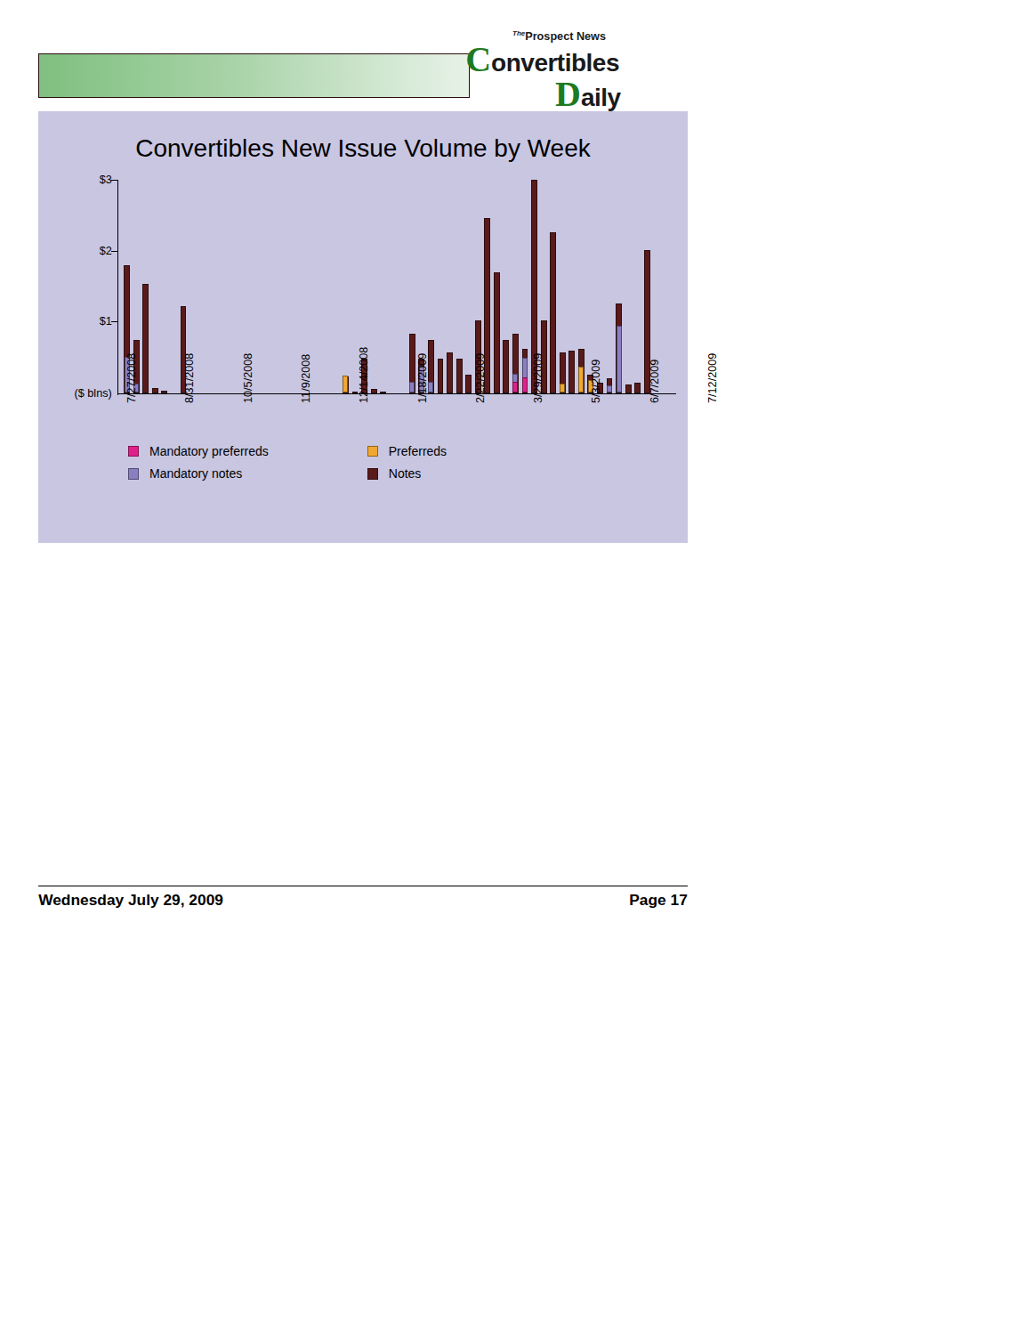The Prospect News
Convertibles
Daily
Convertibles New Issue Volume by Week
$3 $2 $1 ($ blns)
7/27/2008 8/31/2008 10/5/2008 11/9/2008 12/14/2008 1/18/2009 2/22/2009 3/29/2009 5/3/2009 6/7/2009 7/12/2009
Mandatory preferreds
Preferreds
Mandatory notes
Notes
Wednesday July 29, 2009
Page 17